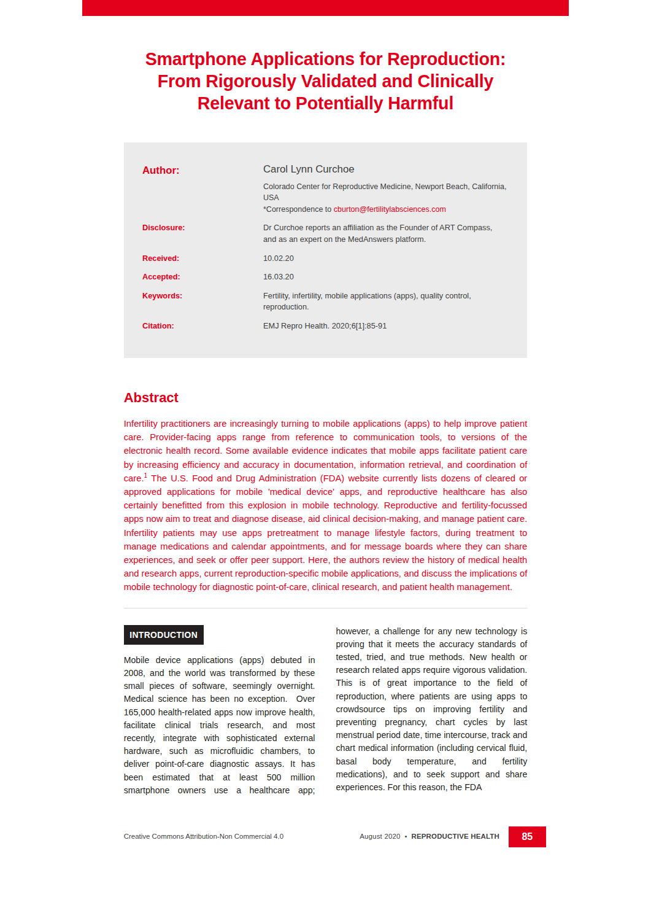Smartphone Applications for Reproduction:
From Rigorously Validated and Clinically
Relevant to Potentially Harmful
| Author: | Carol Lynn Curchoe Colorado Center for Reproductive Medicine, Newport Beach, California, USA *Correspondence to cburton@fertilitylabsciences.com |
| Disclosure: | Dr Curchoe reports an affiliation as the Founder of ART Compass, and as an expert on the MedAnswers platform. |
| Received: | 10.02.20 |
| Accepted: | 16.03.20 |
| Keywords: | Fertility, infertility, mobile applications (apps), quality control, reproduction. |
| Citation: | EMJ Repro Health. 2020;6[1]:85-91 |
Abstract
Infertility practitioners are increasingly turning to mobile applications (apps) to help improve patient care. Provider-facing apps range from reference to communication tools, to versions of the electronic health record. Some available evidence indicates that mobile apps facilitate patient care by increasing efficiency and accuracy in documentation, information retrieval, and coordination of care.1 The U.S. Food and Drug Administration (FDA) website currently lists dozens of cleared or approved applications for mobile 'medical device' apps, and reproductive healthcare has also certainly benefitted from this explosion in mobile technology. Reproductive and fertility-focussed apps now aim to treat and diagnose disease, aid clinical decision-making, and manage patient care. Infertility patients may use apps pretreatment to manage lifestyle factors, during treatment to manage medications and calendar appointments, and for message boards where they can share experiences, and seek or offer peer support. Here, the authors review the history of medical health and research apps, current reproduction-specific mobile applications, and discuss the implications of mobile technology for diagnostic point-of-care, clinical research, and patient health management.
INTRODUCTION
Mobile device applications (apps) debuted in 2008, and the world was transformed by these small pieces of software, seemingly overnight. Medical science has been no exception. Over 165,000 health-related apps now improve health, facilitate clinical trials research, and most recently, integrate with sophisticated external hardware, such as microfluidic chambers, to deliver point-of-care diagnostic assays. It has been estimated that at least 500 million smartphone owners use a healthcare app; however, a challenge for any new technology is proving that it meets the accuracy standards of tested, tried, and true methods. New health or research related apps require vigorous validation. This is of great importance to the field of reproduction, where patients are using apps to crowdsource tips on improving fertility and preventing pregnancy, chart cycles by last menstrual period date, time intercourse, track and chart medical information (including cervical fluid, basal body temperature, and fertility medications), and to seek support and share experiences. For this reason, the FDA
Creative Commons Attribution-Non Commercial 4.0
August 2020 • REPRODUCTIVE HEALTH
85